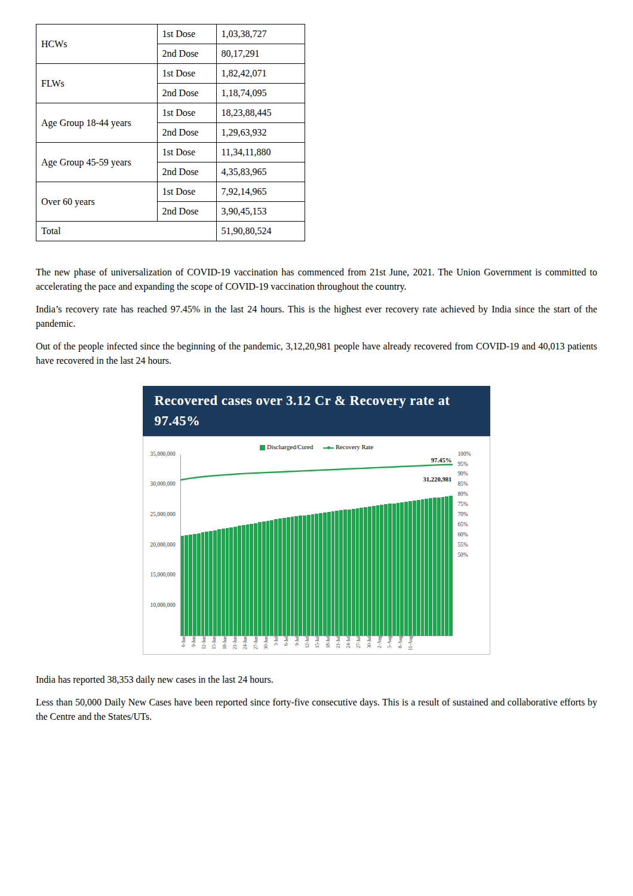| HCWs | 1st Dose | 1,03,38,727 |
| 2nd Dose | 80,17,291 |
| FLWs | 1st Dose | 1,82,42,071 |
| 2nd Dose | 1,18,74,095 |
| Age Group 18-44 years | 1st Dose | 18,23,88,445 |
| 2nd Dose | 1,29,63,932 |
| Age Group 45-59 years | 1st Dose | 11,34,11,880 |
| 2nd Dose | 4,35,83,965 |
| Over 60 years | 1st Dose | 7,92,14,965 |
| 2nd Dose | 3,90,45,153 |
| Total | 51,90,80,524 |
The new phase of universalization of COVID-19 vaccination has commenced from 21st June, 2021. The Union Government is committed to accelerating the pace and expanding the scope of COVID-19 vaccination throughout the country.
India’s recovery rate has reached 97.45% in the last 24 hours. This is the highest ever recovery rate achieved by India since the start of the pandemic.
Out of the people infected since the beginning of the pandemic, 3,12,20,981 people have already recovered from COVID-19 and 40,013 patients have recovered in the last 24 hours.
Recovered cases over 3.12 Cr & Recovery rate at 97.45%
Discharged/Cured Recovery Rate
35,000,000 30,000,000 25,000,000 20,000,000 15,000,000 10,000,000
100% 95% 90% 85% 80% 75% 70% 65% 60% 55% 50%
97.45%
31,220,981
6-Jun 9-Jun 12-Jun 15-Jun 18-Jun 21-Jun 24-Jun 27-Jun 30-Jun 3-Jul 6-Jul 9-Jul 12-Jul 15-Jul 18-Jul 21-Jul 24-Jul 27-Jul 30-Jul 2-Aug 5-Aug 8-Aug 11-Aug
India has reported 38,353 daily new cases in the last 24 hours.
Less than 50,000 Daily New Cases have been reported since forty-five consecutive days. This is a result of sustained and collaborative efforts by the Centre and the States/UTs.